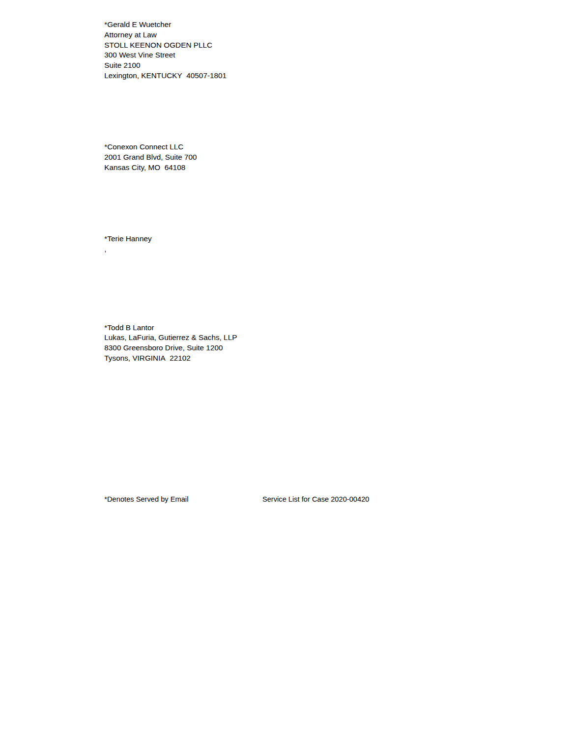*Gerald E Wuetcher
Attorney at Law
STOLL KEENON OGDEN PLLC
300 West Vine Street
Suite 2100
Lexington, KENTUCKY 40507-1801
*Conexon Connect LLC
2001 Grand Blvd, Suite 700
Kansas City, MO 64108
*Terie Hanney
,
*Todd B Lantor
Lukas, LaFuria, Gutierrez & Sachs, LLP
8300 Greensboro Drive, Suite 1200
Tysons, VIRGINIA 22102
*Denotes Served by Email
Service List for Case 2020-00420